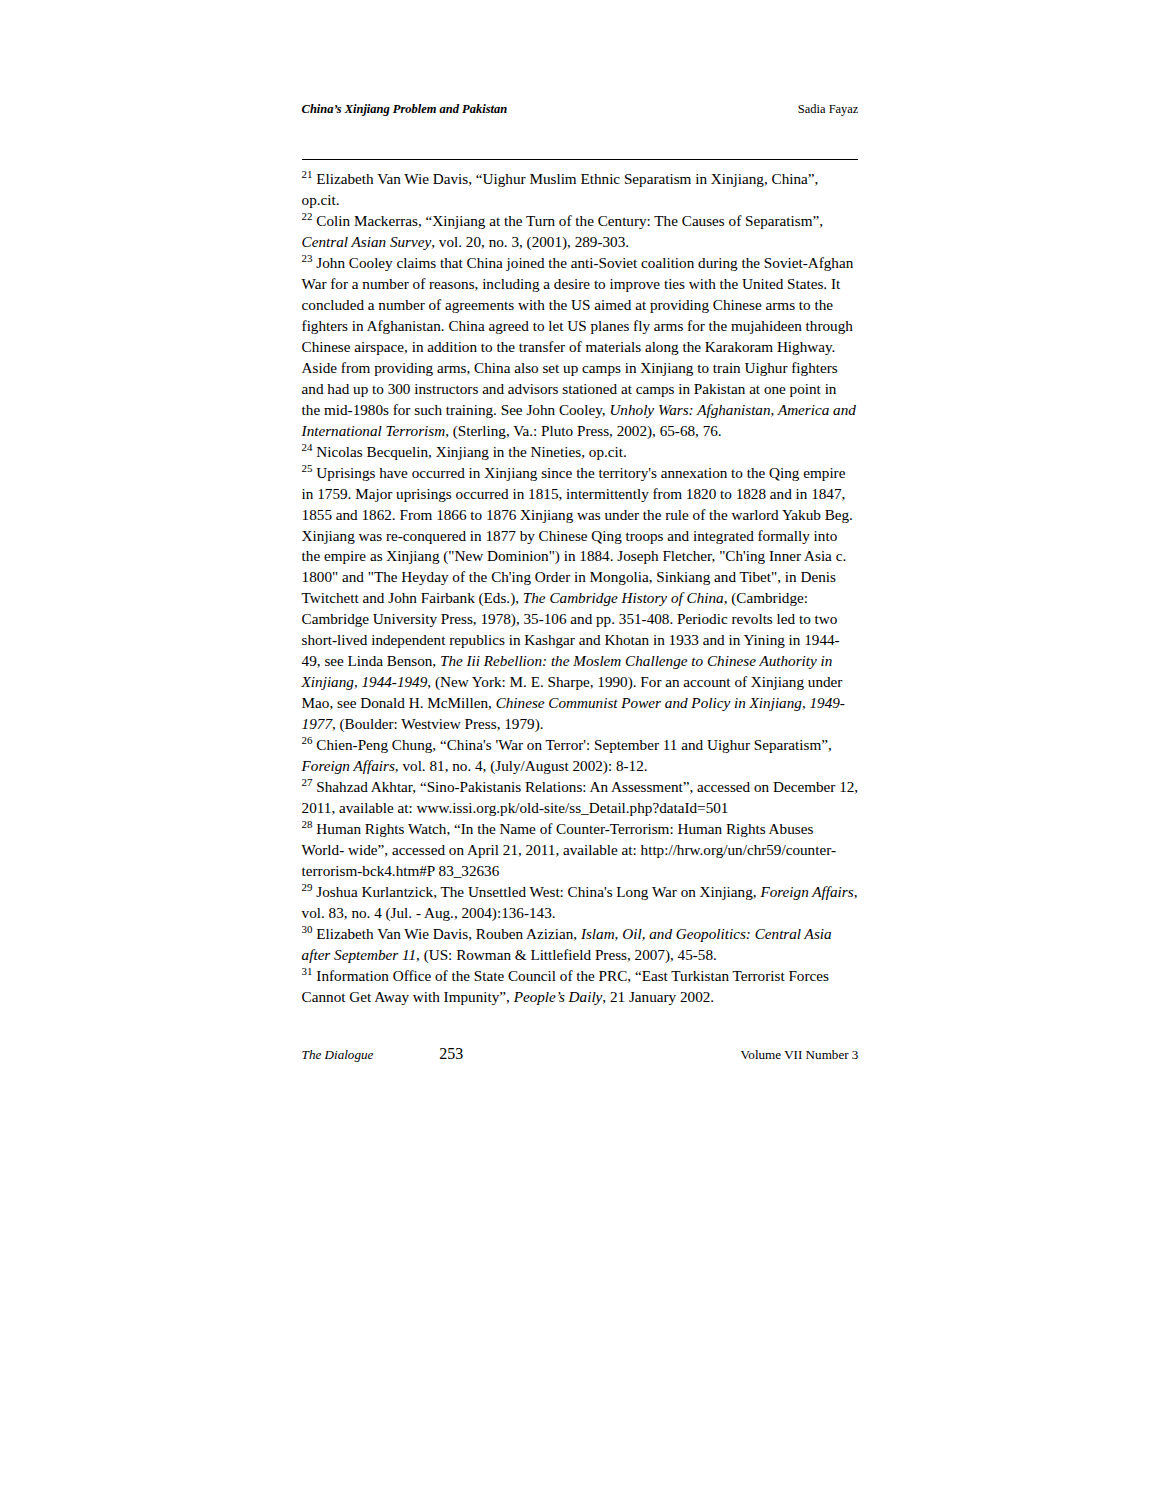China’s Xinjiang Problem and Pakistan Sadia Fayaz
21 Elizabeth Van Wie Davis, “Uighur Muslim Ethnic Separatism in Xinjiang, China”, op.cit.
22 Colin Mackerras, “Xinjiang at the Turn of the Century: The Causes of Separatism”, Central Asian Survey, vol. 20, no. 3, (2001), 289-303.
23 John Cooley claims that China joined the anti-Soviet coalition during the Soviet-Afghan War for a number of reasons, including a desire to improve ties with the United States. It concluded a number of agreements with the US aimed at providing Chinese arms to the fighters in Afghanistan. China agreed to let US planes fly arms for the mujahideen through Chinese airspace, in addition to the transfer of materials along the Karakoram Highway. Aside from providing arms, China also set up camps in Xinjiang to train Uighur fighters and had up to 300 instructors and advisors stationed at camps in Pakistan at one point in the mid-1980s for such training. See John Cooley, Unholy Wars: Afghanistan, America and International Terrorism, (Sterling, Va.: Pluto Press, 2002), 65-68, 76.
24 Nicolas Becquelin, Xinjiang in the Nineties, op.cit.
25 Uprisings have occurred in Xinjiang since the territory's annexation to the Qing empire in 1759. Major uprisings occurred in 1815, intermittently from 1820 to 1828 and in 1847, 1855 and 1862. From 1866 to 1876 Xinjiang was under the rule of the warlord Yakub Beg. Xinjiang was re-conquered in 1877 by Chinese Qing troops and integrated formally into the empire as Xinjiang ("New Dominion") in 1884. Joseph Fletcher, "Ch'ing Inner Asia c. 1800" and "The Heyday of the Ch'ing Order in Mongolia, Sinkiang and Tibet", in Denis Twitchett and John Fairbank (Eds.), The Cambridge History of China, (Cambridge: Cambridge University Press, 1978), 35-106 and pp. 351-408. Periodic revolts led to two short-lived independent republics in Kashgar and Khotan in 1933 and in Yining in 1944-49, see Linda Benson, The Iii Rebellion: the Moslem Challenge to Chinese Authority in Xinjiang, 1944-1949, (New York: M. E. Sharpe, 1990). For an account of Xinjiang under Mao, see Donald H. McMillen, Chinese Communist Power and Policy in Xinjiang, 1949- 1977, (Boulder: Westview Press, 1979).
26 Chien-Peng Chung, “China's 'War on Terror': September 11 and Uighur Separatism”, Foreign Affairs, vol. 81, no. 4, (July/August 2002): 8-12.
27 Shahzad Akhtar, “Sino-Pakistanis Relations: An Assessment”, accessed on December 12, 2011, available at: www.issi.org.pk/old-site/ss_Detail.php?dataId=501
28 Human Rights Watch, “In the Name of Counter-Terrorism: Human Rights Abuses World- wide”, accessed on April 21, 2011, available at: http://hrw.org/un/chr59/counter-terrorism-bck4.htm#P 83_32636
29 Joshua Kurlantzick, The Unsettled West: China's Long War on Xinjiang, Foreign Affairs, vol. 83, no. 4 (Jul. - Aug., 2004):136-143.
30 Elizabeth Van Wie Davis, Rouben Azizian, Islam, Oil, and Geopolitics: Central Asia after September 11, (US: Rowman & Littlefield Press, 2007), 45-58.
31 Information Office of the State Council of the PRC, “East Turkistan Terrorist Forces Cannot Get Away with Impunity”, People’s Daily, 21 January 2002.
The Dialogue 253 Volume VII Number 3